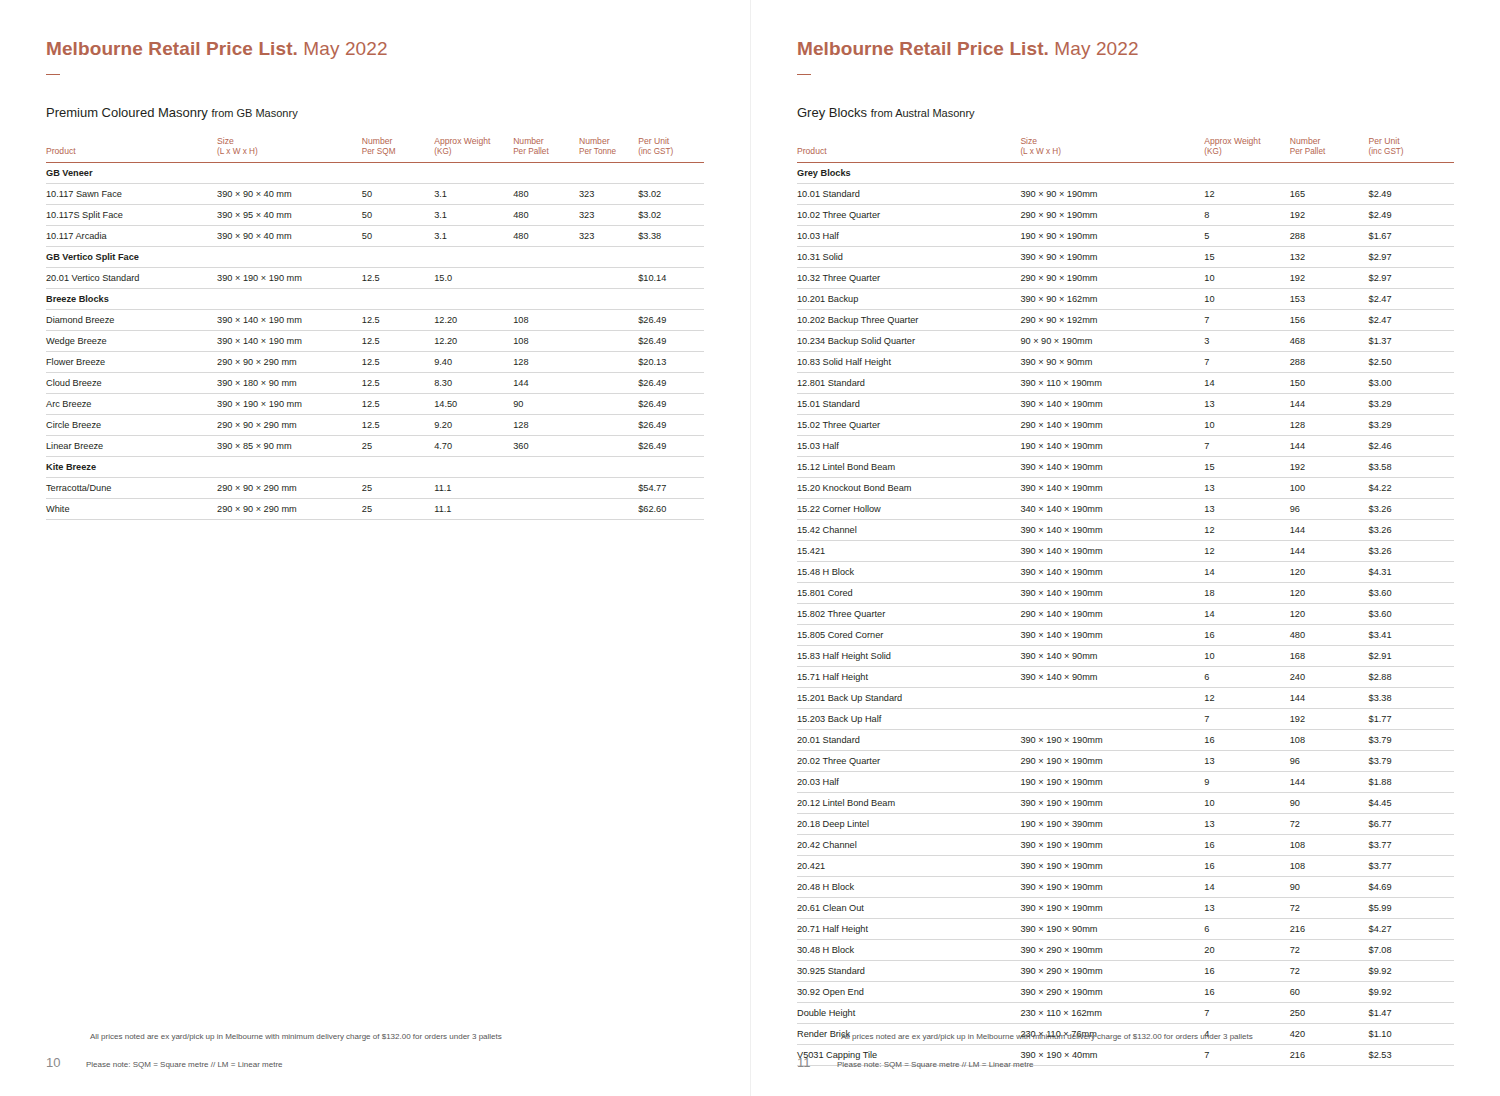Melbourne Retail Price List. May 2022
Premium Coloured Masonry from GB Masonry
| Product | Size (L x W x H) | Number Per SQM | Approx Weight (KG) | Number Per Pallet | Number Per Tonne | Per Unit (inc GST) |
| --- | --- | --- | --- | --- | --- | --- |
| GB Veneer |
| 10.117 Sawn Face | 390 × 90 × 40 mm | 50 | 3.1 | 480 | 323 | $3.02 |
| 10.117S Split Face | 390 × 95 × 40 mm | 50 | 3.1 | 480 | 323 | $3.02 |
| 10.117 Arcadia | 390 × 90 × 40 mm | 50 | 3.1 | 480 | 323 | $3.38 |
| GB Vertico Split Face |
| 20.01 Vertico Standard | 390 × 190 × 190 mm | 12.5 | 15.0 | | | $10.14 |
| Breeze Blocks |
| Diamond Breeze | 390 × 140 × 190 mm | 12.5 | 12.20 | 108 | | $26.49 |
| Wedge Breeze | 390 × 140 × 190 mm | 12.5 | 12.20 | 108 | | $26.49 |
| Flower Breeze | 290 × 90 × 290 mm | 12.5 | 9.40 | 128 | | $20.13 |
| Cloud Breeze | 390 × 180 × 90 mm | 12.5 | 8.30 | 144 | | $26.49 |
| Arc Breeze | 390 × 190 × 190 mm | 12.5 | 14.50 | 90 | | $26.49 |
| Circle Breeze | 290 × 90 × 290 mm | 12.5 | 9.20 | 128 | | $26.49 |
| Linear Breeze | 390 × 85 × 90 mm | 25 | 4.70 | 360 | | $26.49 |
| Kite Breeze |
| Terracotta/Dune | 290 × 90 × 290 mm | 25 | 11.1 | | | $54.77 |
| White | 290 × 90 × 290 mm | 25 | 11.1 | | | $62.60 |
All prices noted are ex yard/pick up in Melbourne with minimum delivery charge of $132.00 for orders under 3 pallets
10
Please note: SQM = Square metre // LM = Linear metre
Melbourne Retail Price List. May 2022
Grey Blocks from Austral Masonry
| Product | Size (L x W x H) | Approx Weight (KG) | Number Per Pallet | Per Unit (inc GST) |
| --- | --- | --- | --- | --- |
| Grey Blocks |
| 10.01 Standard | 390 × 90 × 190mm | 12 | 165 | $2.49 |
| 10.02 Three Quarter | 290 × 90 × 190mm | 8 | 192 | $2.49 |
| 10.03 Half | 190 × 90 × 190mm | 5 | 288 | $1.67 |
| 10.31 Solid | 390 × 90 × 190mm | 15 | 132 | $2.97 |
| 10.32 Three Quarter | 290 × 90 × 190mm | 10 | 192 | $2.97 |
| 10.201 Backup | 390 × 90 × 162mm | 10 | 153 | $2.47 |
| 10.202 Backup Three Quarter | 290 × 90 × 192mm | 7 | 156 | $2.47 |
| 10.234 Backup Solid Quarter | 90 × 90 × 190mm | 3 | 468 | $1.37 |
| 10.83 Solid Half Height | 390 × 90 × 90mm | 7 | 288 | $2.50 |
| 12.801 Standard | 390 × 110 × 190mm | 14 | 150 | $3.00 |
| 15.01 Standard | 390 × 140 × 190mm | 13 | 144 | $3.29 |
| 15.02 Three Quarter | 290 × 140 × 190mm | 10 | 128 | $3.29 |
| 15.03 Half | 190 × 140 × 190mm | 7 | 144 | $2.46 |
| 15.12 Lintel Bond Beam | 390 × 140 × 190mm | 15 | 192 | $3.58 |
| 15.20 Knockout Bond Beam | 390 × 140 × 190mm | 13 | 100 | $4.22 |
| 15.22 Corner Hollow | 340 × 140 × 190mm | 13 | 96 | $3.26 |
| 15.42 Channel | 390 × 140 × 190mm | 12 | 144 | $3.26 |
| 15.421 | 390 × 140 × 190mm | 12 | 144 | $3.26 |
| 15.48 H Block | 390 × 140 × 190mm | 14 | 120 | $4.31 |
| 15.801 Cored | 390 × 140 × 190mm | 18 | 120 | $3.60 |
| 15.802 Three Quarter | 290 × 140 × 190mm | 14 | 120 | $3.60 |
| 15.805 Cored Corner | 390 × 140 × 190mm | 16 | 480 | $3.41 |
| 15.83 Half Height Solid | 390 × 140 × 90mm | 10 | 168 | $2.91 |
| 15.71 Half Height | 390 × 140 × 90mm | 6 | 240 | $2.88 |
| 15.201 Back Up Standard | | 12 | 144 | $3.38 |
| 15.203 Back Up Half | | 7 | 192 | $1.77 |
| 20.01 Standard | 390 × 190 × 190mm | 16 | 108 | $3.79 |
| 20.02 Three Quarter | 290 × 190 × 190mm | 13 | 96 | $3.79 |
| 20.03 Half | 190 × 190 × 190mm | 9 | 144 | $1.88 |
| 20.12 Lintel Bond Beam | 390 × 190 × 190mm | 10 | 90 | $4.45 |
| 20.18 Deep Lintel | 190 × 190 × 390mm | 13 | 72 | $6.77 |
| 20.42 Channel | 390 × 190 × 190mm | 16 | 108 | $3.77 |
| 20.421 | 390 × 190 × 190mm | 16 | 108 | $3.77 |
| 20.48 H Block | 390 × 190 × 190mm | 14 | 90 | $4.69 |
| 20.61 Clean Out | 390 × 190 × 190mm | 13 | 72 | $5.99 |
| 20.71 Half Height | 390 × 190 × 90mm | 6 | 216 | $4.27 |
| 30.48 H Block | 390 × 290 × 190mm | 20 | 72 | $7.08 |
| 30.925 Standard | 390 × 290 × 190mm | 16 | 72 | $9.92 |
| 30.92 Open End | 390 × 290 × 190mm | 16 | 60 | $9.92 |
| Double Height | 230 × 110 × 162mm | 7 | 250 | $1.47 |
| Render Brick | 230 × 110 × 76mm | 4 | 420 | $1.10 |
| V5031 Capping Tile | 390 × 190 × 40mm | 7 | 216 | $2.53 |
All prices noted are ex yard/pick up in Melbourne with minimum delivery charge of $132.00 for orders under 3 pallets
11
Please note: SQM = Square metre // LM = Linear metre